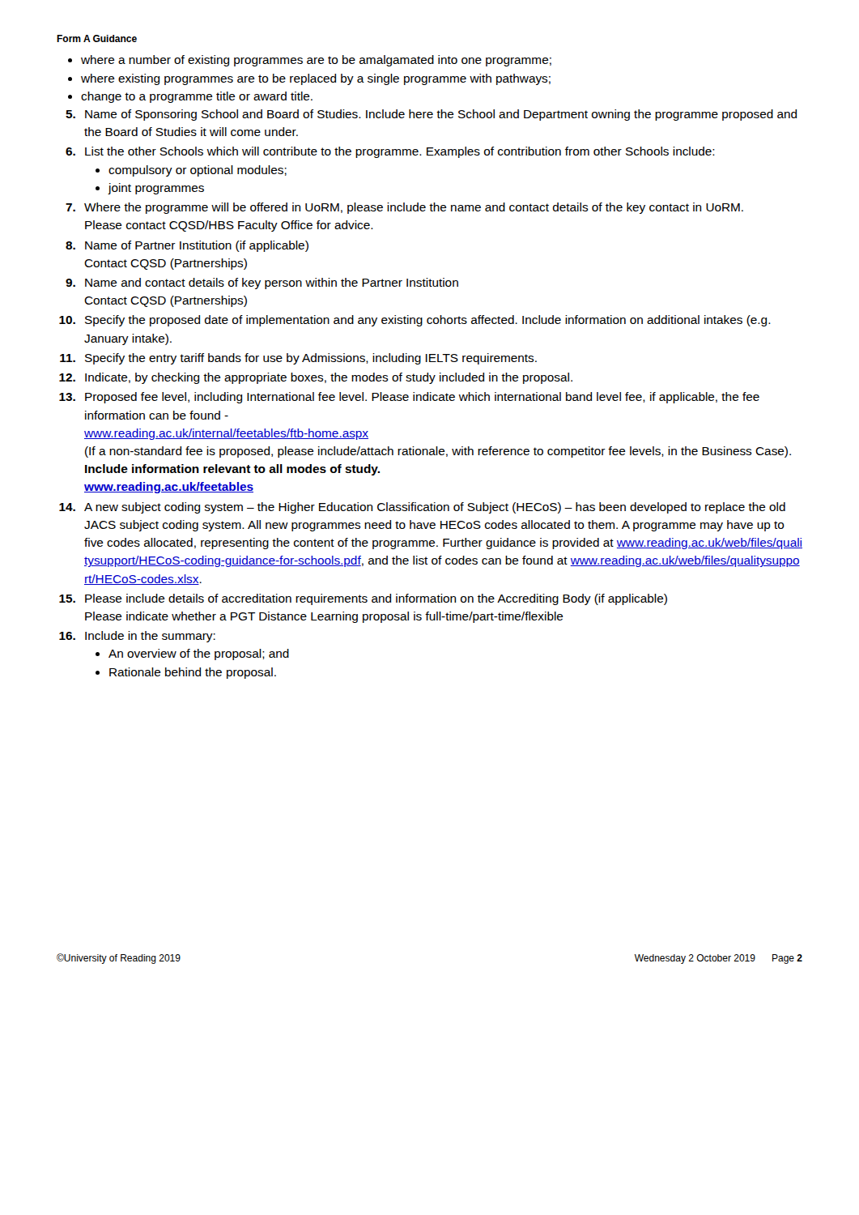Form A Guidance
where a number of existing programmes are to be amalgamated into one programme;
where existing programmes are to be replaced by a single programme with pathways;
change to a programme title or award title.
Name of Sponsoring School and Board of Studies. Include here the School and Department owning the programme proposed and the Board of Studies it will come under.
List the other Schools which will contribute to the programme. Examples of contribution from other Schools include:
compulsory or optional modules;
joint programmes
Where the programme will be offered in UoRM, please include the name and contact details of the key contact in UoRM.
Please contact CQSD/HBS Faculty Office for advice.
Name of Partner Institution (if applicable)
Contact CQSD (Partnerships)
Name and contact details of key person within the Partner Institution
Contact CQSD (Partnerships)
Specify the proposed date of implementation and any existing cohorts affected. Include information on additional intakes (e.g. January intake).
Specify the entry tariff bands for use by Admissions, including IELTS requirements.
Indicate, by checking the appropriate boxes, the modes of study included in the proposal.
Proposed fee level, including International fee level. Please indicate which international band level fee, if applicable, the fee information can be found -
www.reading.ac.uk/internal/feetables/ftb-home.aspx
(If a non-standard fee is proposed, please include/attach rationale, with reference to competitor fee levels, in the Business Case).
Include information relevant to all modes of study.
www.reading.ac.uk/feetables
A new subject coding system – the Higher Education Classification of Subject (HECoS) – has been developed to replace the old JACS subject coding system. All new programmes need to have HECoS codes allocated to them. A programme may have up to five codes allocated, representing the content of the programme. Further guidance is provided at www.reading.ac.uk/web/files/qualitysupport/HECoS-coding-guidance-for-schools.pdf, and the list of codes can be found at www.reading.ac.uk/web/files/qualitysupport/HECoS-codes.xlsx.
Please include details of accreditation requirements and information on the Accrediting Body (if applicable)
Please indicate whether a PGT Distance Learning proposal is full-time/part-time/flexible
Include in the summary:
An overview of the proposal; and
Rationale behind the proposal.
©University of Reading 2019
Wednesday 2 October 2019 Page 2